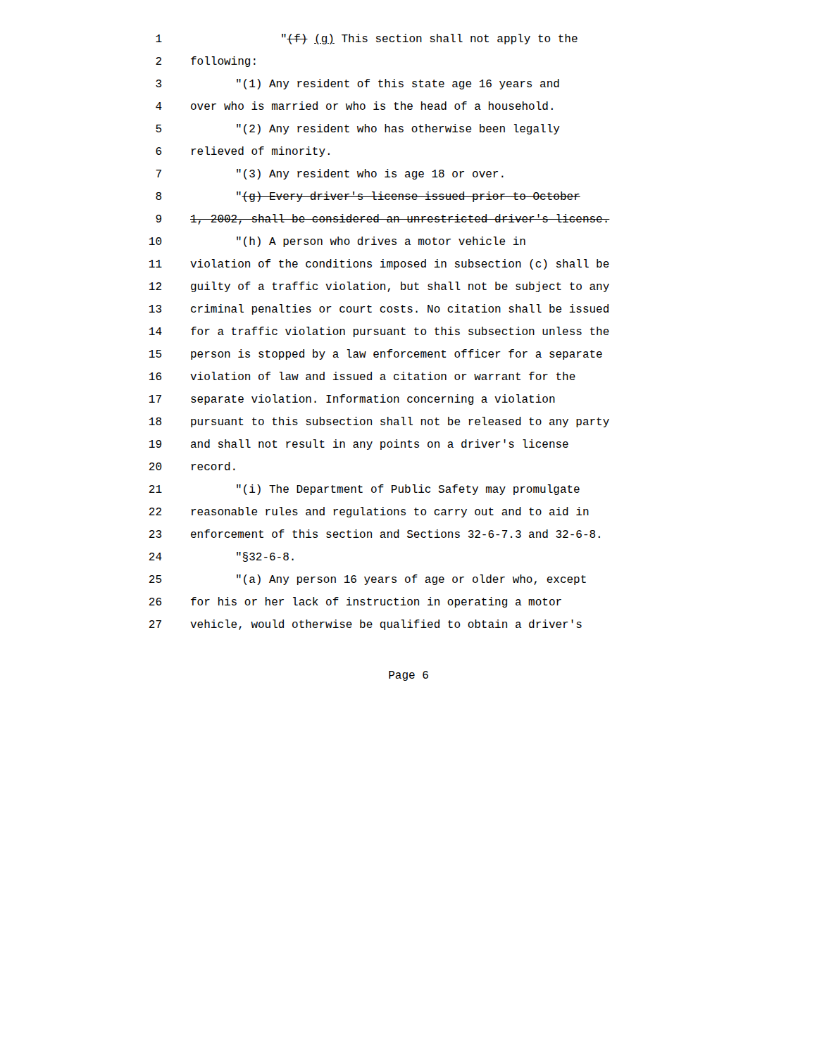"(f) (g) This section shall not apply to the
following:
"(1) Any resident of this state age 16 years and
over who is married or who is the head of a household.
"(2) Any resident who has otherwise been legally
relieved of minority.
"(3) Any resident who is age 18 or over.
"(g) Every driver's license issued prior to October
1, 2002, shall be considered an unrestricted driver's license.
"(h) A person who drives a motor vehicle in
violation of the conditions imposed in subsection (c) shall be
guilty of a traffic violation, but shall not be subject to any
criminal penalties or court costs. No citation shall be issued
for a traffic violation pursuant to this subsection unless the
person is stopped by a law enforcement officer for a separate
violation of law and issued a citation or warrant for the
separate violation. Information concerning a violation
pursuant to this subsection shall not be released to any party
and shall not result in any points on a driver's license
record.
"(i) The Department of Public Safety may promulgate
reasonable rules and regulations to carry out and to aid in
enforcement of this section and Sections 32-6-7.3 and 32-6-8.
"§32-6-8.
"(a) Any person 16 years of age or older who, except
for his or her lack of instruction in operating a motor
vehicle, would otherwise be qualified to obtain a driver's
Page 6